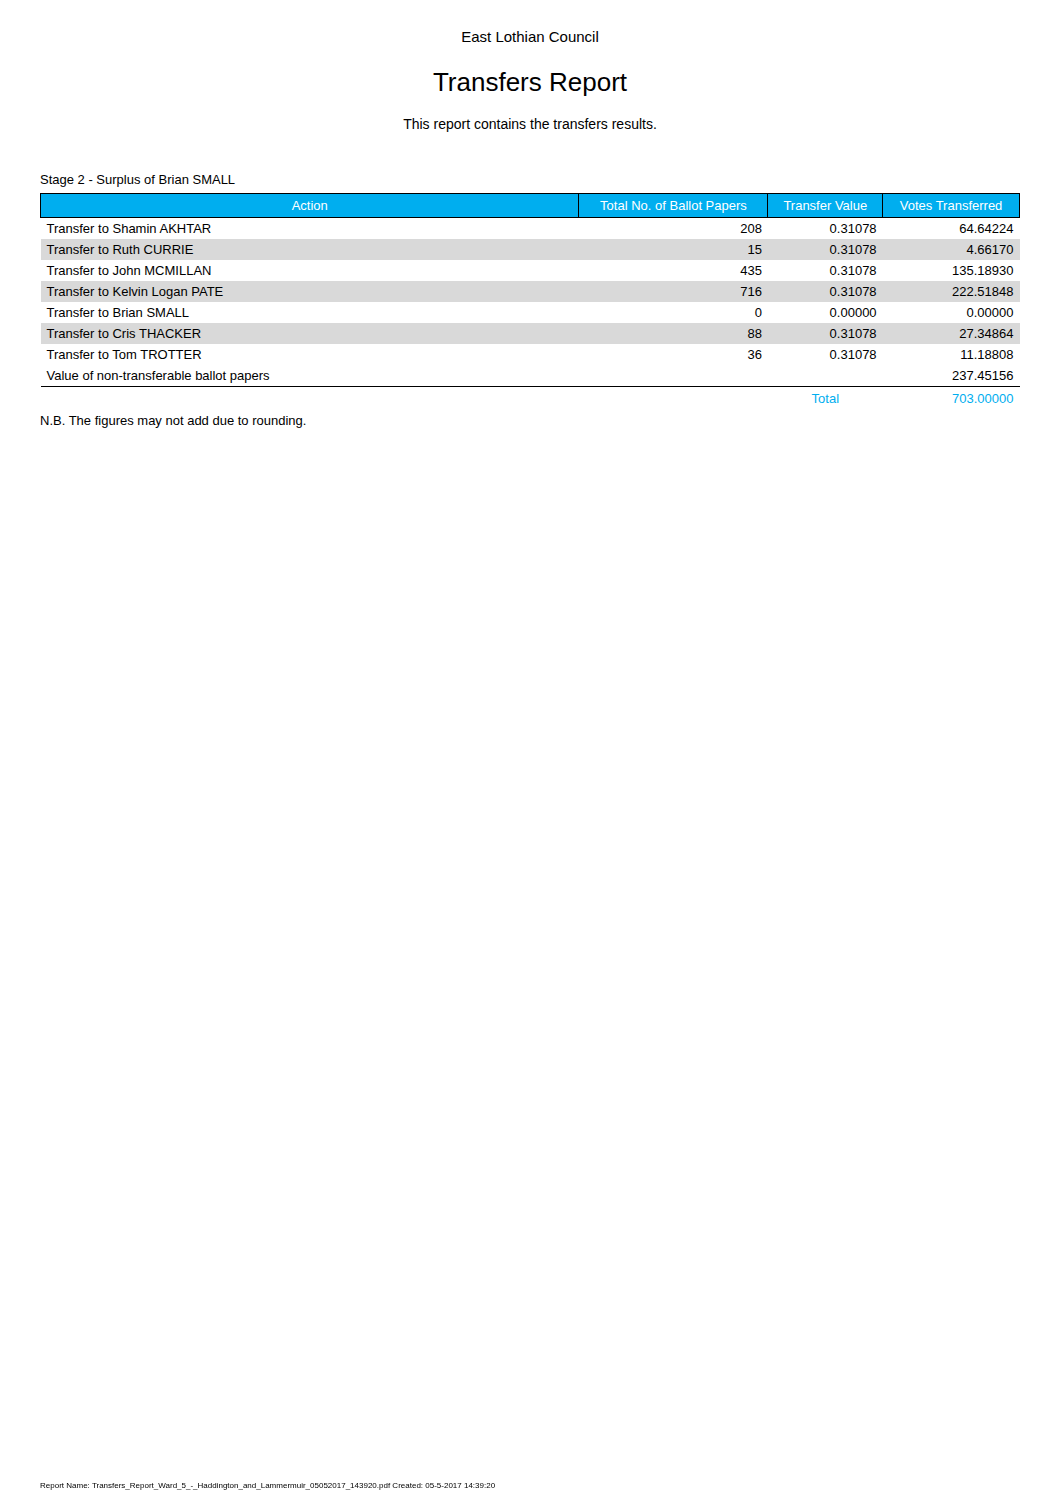East Lothian Council
Transfers Report
This report contains the transfers results.
Stage 2 - Surplus of Brian SMALL
| Action | Total No. of Ballot Papers | Transfer Value | Votes Transferred |
| --- | --- | --- | --- |
| Transfer to Shamin AKHTAR | 208 | 0.31078 | 64.64224 |
| Transfer to Ruth CURRIE | 15 | 0.31078 | 4.66170 |
| Transfer to John MCMILLAN | 435 | 0.31078 | 135.18930 |
| Transfer to Kelvin Logan PATE | 716 | 0.31078 | 222.51848 |
| Transfer to Brian SMALL | 0 | 0.00000 | 0.00000 |
| Transfer to Cris THACKER | 88 | 0.31078 | 27.34864 |
| Transfer to Tom TROTTER | 36 | 0.31078 | 11.18808 |
| Value of non-transferable ballot papers | | | 237.45156 |
| | | Total | 703.00000 |
N.B. The figures may not add due to rounding.
Report Name: Transfers_Report_Ward_5_-_Haddington_and_Lammermuir_05052017_143920.pdf Created: 05-5-2017 14:39:20